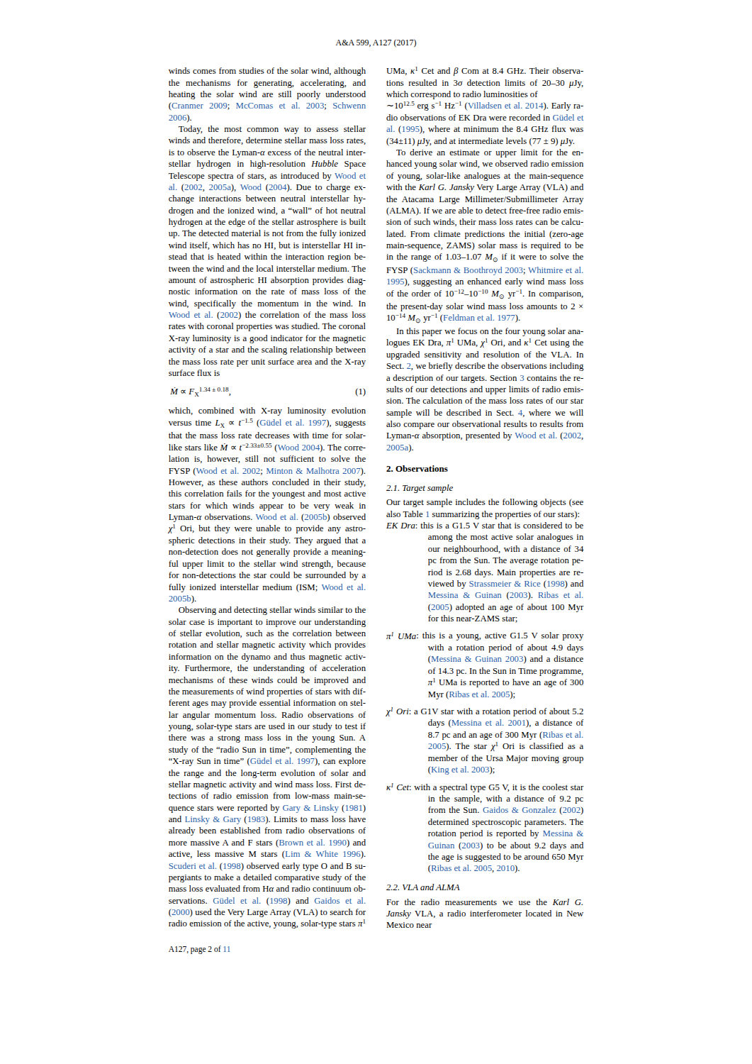A&A 599, A127 (2017)
winds comes from studies of the solar wind, although the mechanisms for generating, accelerating, and heating the solar wind are still poorly understood (Cranmer 2009; McComas et al. 2003; Schwenn 2006).
Today, the most common way to assess stellar winds and therefore, determine stellar mass loss rates, is to observe the Lyman-α excess of the neutral interstellar hydrogen in high-resolution Hubble Space Telescope spectra of stars, as introduced by Wood et al. (2002, 2005a), Wood (2004). Due to charge exchange interactions between neutral interstellar hydrogen and the ionized wind, a “wall” of hot neutral hydrogen at the edge of the stellar astrosphere is built up. The detected material is not from the fully ionized wind itself, which has no HI, but is interstellar HI instead that is heated within the interaction region between the wind and the local interstellar medium. The amount of astrospheric HI absorption provides diagnostic information on the rate of mass loss of the wind, specifically the momentum in the wind. In Wood et al. (2002) the correlation of the mass loss rates with coronal properties was studied. The coronal X-ray luminosity is a good indicator for the magnetic activity of a star and the scaling relationship between the mass loss rate per unit surface area and the X-ray surface flux is
Ṁ ∝ FX 1.34 ± 0.18, (1)
which, combined with X-ray luminosity evolution versus time LX ∝ t−1.5 (Güdel et al. 1997), suggests that the mass loss rate decreases with time for solar-like stars like Ṁ ∝ t−2.33±0.55 (Wood 2004). The correlation is, however, still not sufficient to solve the FYSP (Wood et al. 2002; Minton & Malhotra 2007). However, as these authors concluded in their study, this correlation fails for the youngest and most active stars for which winds appear to be very weak in Lyman-α observations. Wood et al. (2005b) observed χ 1 Ori, but they were unable to provide any astrospheric detections in their study. They argued that a non-detection does not generally provide a meaningful upper limit to the stellar wind strength, because for non-detections the star could be surrounded by a fully ionized interstellar medium (ISM; Wood et al. 2005b).
Observing and detecting stellar winds similar to the solar case is important to improve our understanding of stellar evolution, such as the correlation between rotation and stellar magnetic activity which provides information on the dynamo and thus magnetic activity. Furthermore, the understanding of acceleration mechanisms of these winds could be improved and the measurements of wind properties of stars with different ages may provide essential information on stellar angular momentum loss. Radio observations of young, solar-type stars are used in our study to test if there was a strong mass loss in the young Sun. A study of the “radio Sun in time”, complementing the “X-ray Sun in time” (Güdel et al. 1997), can explore the range and the long-term evolution of solar and stellar magnetic activity and wind mass loss. First detections of radio emission from low-mass main-sequence stars were reported by Gary & Linsky (1981) and Linsky & Gary (1983). Limits to mass loss have already been established from radio observations of more massive A and F stars (Brown et al. 1990) and active, less massive M stars (Lim & White 1996). Scuderi et al. (1998) observed early type O and B supergiants to make a detailed comparative study of the mass loss evaluated from Hα and radio continuum observations. Güdel et al. (1998) and Gaidos et al. (2000) used the Very Large Array (VLA) to search for radio emission of the active, young, solar-type stars π 1 UMa, κ 1 Cet and β Com at 8.4 GHz. Their observations resulted in 3σ detection limits of 20–30 μ Jy, which correspond to radio luminosities of
∼1012.5 erg s−1 Hz−1 (Villadsen et al. 2014). Early radio observations of EK Dra were recorded in Güdel et al. (1995), where at minimum the 8.4 GHz flux was (34±11) μ Jy, and at intermediate levels (77 ± 9) μ Jy.
To derive an estimate or upper limit for the enhanced young solar wind, we observed radio emission of young, solar-like analogues at the main-sequence with the Karl G. Jansky Very Large Array (VLA) and the Atacama Large Millimeter/Submillimeter Array (ALMA). If we are able to detect free-free radio emission of such winds, their mass loss rates can be calculated. From climate predictions the initial (zero-age main-sequence, ZAMS) solar mass is required to be in the range of 1.03–1.07 M⊙ if it were to solve the FYSP (Sackmann & Boothroyd 2003; Whitmire et al. 1995), suggesting an enhanced early wind mass loss of the order of 10−12–10−10 M⊙ yr−1. In comparison, the present-day solar wind mass loss amounts to 2 × 10−14 M⊙ yr−1 (Feldman et al. 1977).
In this paper we focus on the four young solar analogues EK Dra, π 1 UMa, χ 1 Ori, and κ 1 Cet using the upgraded sensitivity and resolution of the VLA. In Sect. 2, we briefly describe the observations including a description of our targets. Section 3 contains the results of our detections and upper limits of radio emission. The calculation of the mass loss rates of our star sample will be described in Sect. 4, where we will also compare our observational results to results from Lyman-α absorption, presented by Wood et al. (2002, 2005a).
2. Observations
2.1. Target sample
Our target sample includes the following objects (see also Table 1 summarizing the properties of our stars):
EK Dra: this is a G1.5 V star that is considered to be among the most active solar analogues in our neighbourhood, with a distance of 34 pc from the Sun. The average rotation period is 2.68 days. Main properties are reviewed by Strassmeier & Rice (1998) and Messina & Guinan (2003). Ribas et al. (2005) adopted an age of about 100 Myr for this near-ZAMS star;
π1 UMa: this is a young, active G1.5 V solar proxy with a rotation period of about 4.9 days (Messina & Guinan 2003) and a distance of 14.3 pc. In the Sun in Time programme, π 1 UMa is reported to have an age of 300 Myr (Ribas et al. 2005);
χ1 Ori: a G1V star with a rotation period of about 5.2 days (Messina et al. 2001), a distance of 8.7 pc and an age of 300 Myr (Ribas et al. 2005). The star χ 1 Ori is classified as a member of the Ursa Major moving group (King et al. 2003);
κ1 Cet: with a spectral type G5 V, it is the coolest star in the sample, with a distance of 9.2 pc from the Sun. Gaidos & Gonzalez (2002) determined spectroscopic parameters. The rotation period is reported by Messina & Guinan (2003) to be about 9.2 days and the age is suggested to be around 650 Myr (Ribas et al. 2005, 2010).
2.2. VLA and ALMA
For the radio measurements we use the Karl G. Jansky VLA, a radio interferometer located in New Mexico near
A127, page 2 of 11